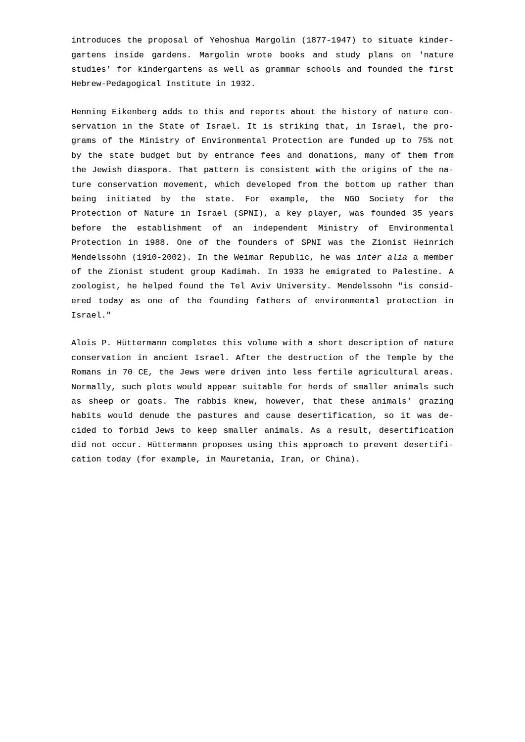introduces the proposal of Yehoshua Margolin (1877-1947) to situate kindergartens inside gardens. Margolin wrote books and study plans on 'nature studies' for kindergartens as well as grammar schools and founded the first Hebrew-Pedagogical Institute in 1932.
Henning Eikenberg adds to this and reports about the history of nature conservation in the State of Israel. It is striking that, in Israel, the programs of the Ministry of Environmental Protection are funded up to 75% not by the state budget but by entrance fees and donations, many of them from the Jewish diaspora. That pattern is consistent with the origins of the nature conservation movement, which developed from the bottom up rather than being initiated by the state. For example, the NGO Society for the Protection of Nature in Israel (SPNI), a key player, was founded 35 years before the establishment of an independent Ministry of Environmental Protection in 1988. One of the founders of SPNI was the Zionist Heinrich Mendelssohn (1910-2002). In the Weimar Republic, he was inter alia a member of the Zionist student group Kadimah. In 1933 he emigrated to Palestine. A zoologist, he helped found the Tel Aviv University. Mendelssohn "is considered today as one of the founding fathers of environmental protection in Israel."
Alois P. Hüttermann completes this volume with a short description of nature conservation in ancient Israel. After the destruction of the Temple by the Romans in 70 CE, the Jews were driven into less fertile agricultural areas. Normally, such plots would appear suitable for herds of smaller animals such as sheep or goats. The rabbis knew, however, that these animals' grazing habits would denude the pastures and cause desertification, so it was decided to forbid Jews to keep smaller animals. As a result, desertification did not occur. Hüttermann proposes using this approach to prevent desertification today (for example, in Mauretania, Iran, or China).